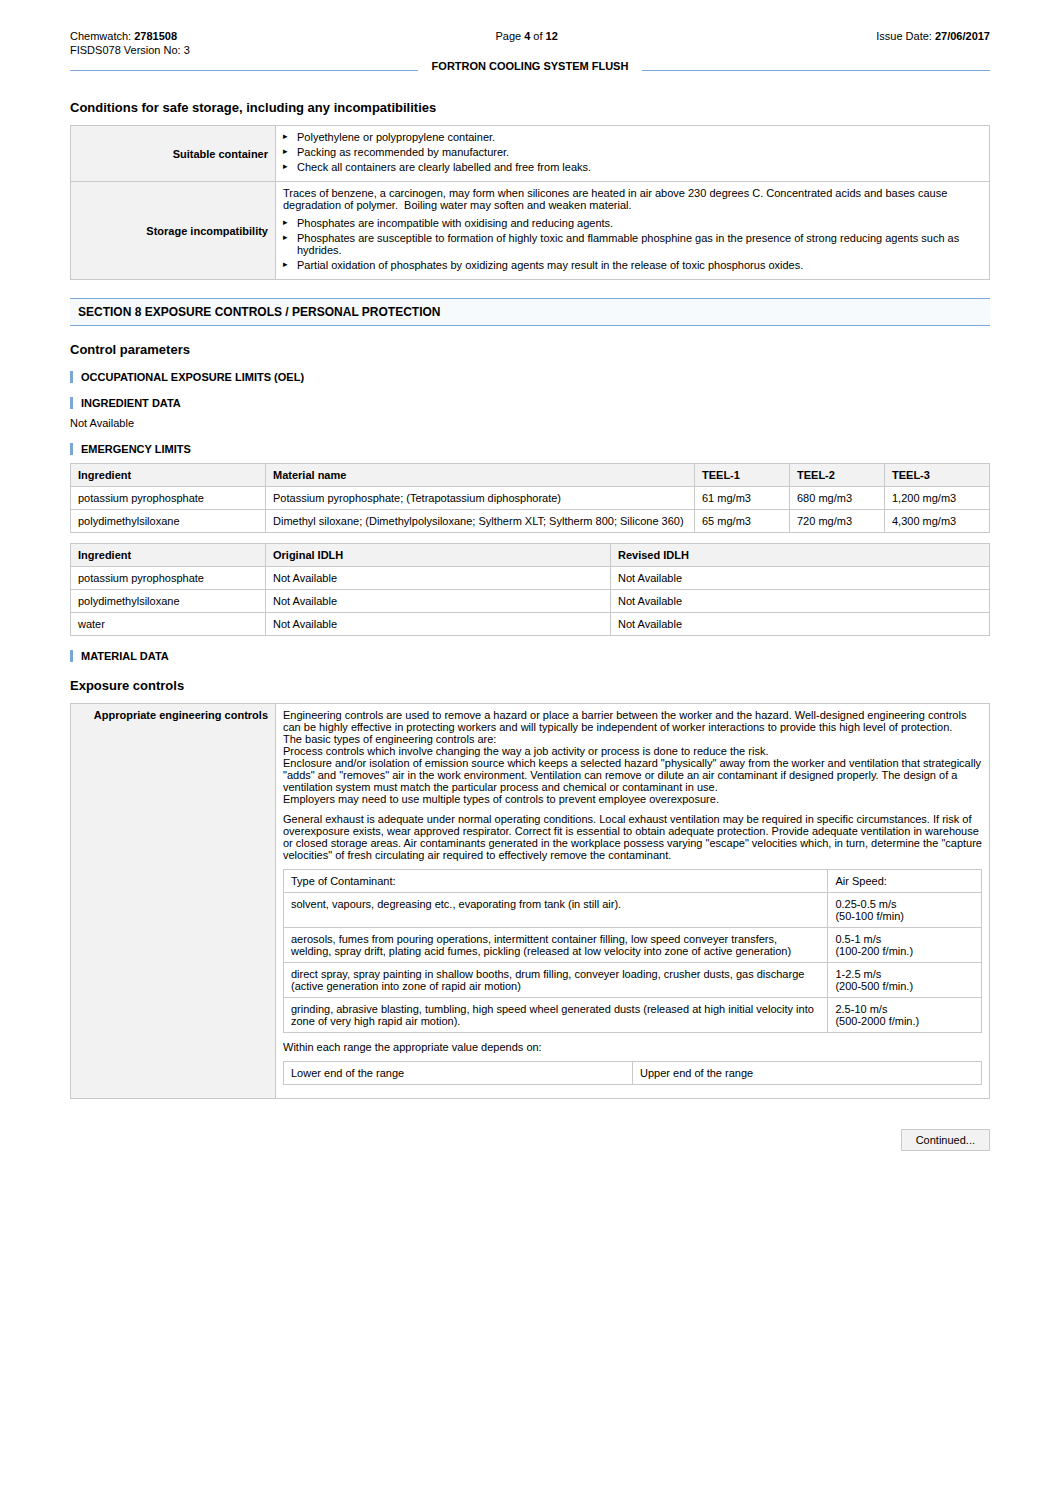Chemwatch: 2781508
Page 4 of 12
Issue Date: 27/06/2017
FISDS078 Version No: 3
FORTRON COOLING SYSTEM FLUSH
Conditions for safe storage, including any incompatibilities
| Suitable container | Polyethylene or polypropylene container. Packing as recommended by manufacturer. Check all containers are clearly labelled and free from leaks. |
| Storage incompatibility | Traces of benzene, a carcinogen, may form when silicones are heated in air above 230 degrees C. Concentrated acids and bases cause degradation of polymer. Boiling water may soften and weaken material. Phosphates are incompatible with oxidising and reducing agents. Phosphates are susceptible to formation of highly toxic and flammable phosphine gas in the presence of strong reducing agents such as hydrides. Partial oxidation of phosphates by oxidizing agents may result in the release of toxic phosphorus oxides. |
SECTION 8 EXPOSURE CONTROLS / PERSONAL PROTECTION
Control parameters
OCCUPATIONAL EXPOSURE LIMITS (OEL)
INGREDIENT DATA
Not Available
EMERGENCY LIMITS
| Ingredient | Material name | TEEL-1 | TEEL-2 | TEEL-3 |
| --- | --- | --- | --- | --- |
| potassium pyrophosphate | Potassium pyrophosphate; (Tetrapotassium diphosphorate) | 61 mg/m3 | 680 mg/m3 | 1,200 mg/m3 |
| polydimethylsiloxane | Dimethyl siloxane; (Dimethylpolysiloxane; Syltherm XLT; Syltherm 800; Silicone 360) | 65 mg/m3 | 720 mg/m3 | 4,300 mg/m3 |
| Ingredient | Original IDLH | Revised IDLH |
| --- | --- | --- |
| potassium pyrophosphate | Not Available | Not Available |
| polydimethylsiloxane | Not Available | Not Available |
| water | Not Available | Not Available |
MATERIAL DATA
Exposure controls
| Appropriate engineering controls | Engineering controls are used to remove a hazard or place a barrier between the worker and the hazard. Well-designed engineering controls can be highly effective in protecting workers and will typically be independent of worker interactions to provide this high level of protection. The basic types of engineering controls are: Process controls which involve changing the way a job activity or process is done to reduce the risk. Enclosure and/or isolation of emission source which keeps a selected hazard "physically" away from the worker and ventilation that strategically "adds" and "removes" air in the work environment. Ventilation can remove or dilute an air contaminant if designed properly. The design of a ventilation system must match the particular process and chemical or contaminant in use. Employers may need to use multiple types of controls to prevent employee overexposure. General exhaust is adequate under normal operating conditions. Local exhaust ventilation may be required in specific circumstances. If risk of overexposure exists, wear approved respirator. Correct fit is essential to obtain adequate protection. Provide adequate ventilation in warehouse or closed storage areas. Air contaminants generated in the workplace possess varying "escape" velocities which, in turn, determine the "capture velocities" of fresh circulating air required to effectively remove the contaminant. / Type of Contaminant: / Air Speed: / / solvent, vapours, degreasing etc., evaporating from tank (in still air). / 0.25-0.5 m/s (50-100 f/min) / / aerosols, fumes from pouring operations, intermittent container filling, low speed conveyer transfers, welding, spray drift, plating acid fumes, pickling (released at low velocity into zone of active generation) / 0.5-1 m/s (100-200 f/min.) / / direct spray, spray painting in shallow booths, drum filling, conveyer loading, crusher dusts, gas discharge (active generation into zone of rapid air motion) / 1-2.5 m/s (200-500 f/min.) / / grinding, abrasive blasting, tumbling, high speed wheel generated dusts (released at high initial velocity into zone of very high rapid air motion). / 2.5-10 m/s (500-2000 f/min.) / Within each range the appropriate value depends on: / Lower end of the range / Upper end of the range / |
Continued...